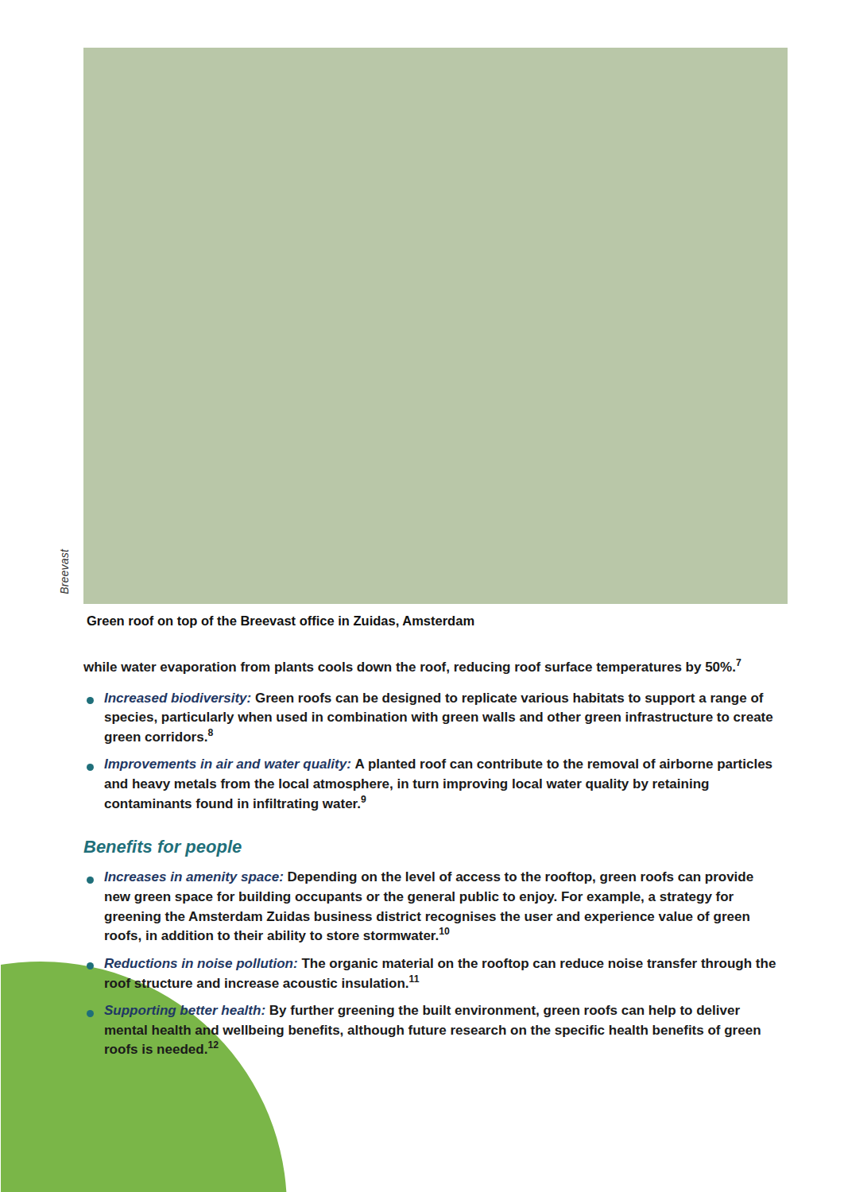Breevast
Green roof on top of the Breevast office in Zuidas, Amsterdam
while water evaporation from plants cools down the roof, reducing roof surface temperatures by 50%.7
Increased biodiversity: Green roofs can be designed to replicate various habitats to support a range of species, particularly when used in combination with green walls and other green infrastructure to create green corridors.8
Improvements in air and water quality: A planted roof can contribute to the removal of airborne particles and heavy metals from the local atmosphere, in turn improving local water quality by retaining contaminants found in infiltrating water.9
Benefits for people
Increases in amenity space: Depending on the level of access to the rooftop, green roofs can provide new green space for building occupants or the general public to enjoy. For example, a strategy for greening the Amsterdam Zuidas business district recognises the user and experience value of green roofs, in addition to their ability to store stormwater.10
Reductions in noise pollution: The organic material on the rooftop can reduce noise transfer through the roof structure and increase acoustic insulation.11
Supporting better health: By further greening the built environment, green roofs can help to deliver mental health and wellbeing benefits, although future research on the specific health benefits of green roofs is needed.12